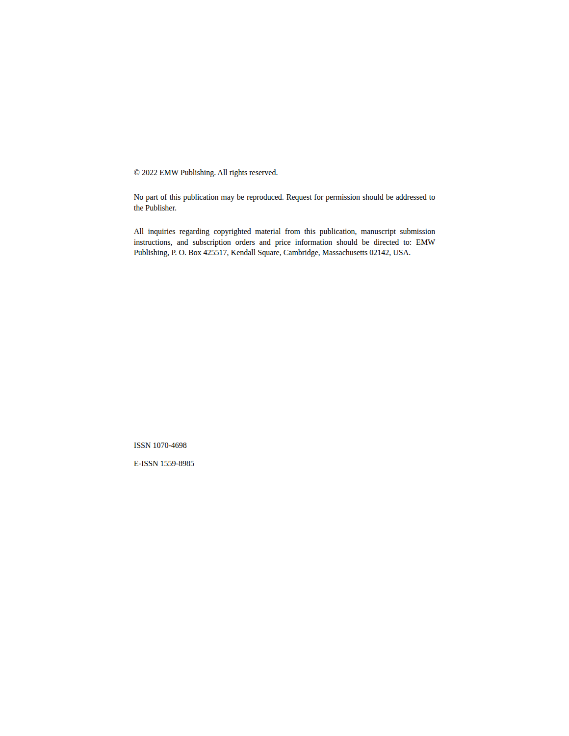© 2022 EMW Publishing. All rights reserved.
No part of this publication may be reproduced. Request for permission should be addressed to the Publisher.
All inquiries regarding copyrighted material from this publication, manuscript submission instructions, and subscription orders and price information should be directed to: EMW Publishing, P. O. Box 425517, Kendall Square, Cambridge, Massachusetts 02142, USA.
ISSN 1070-4698
E-ISSN 1559-8985